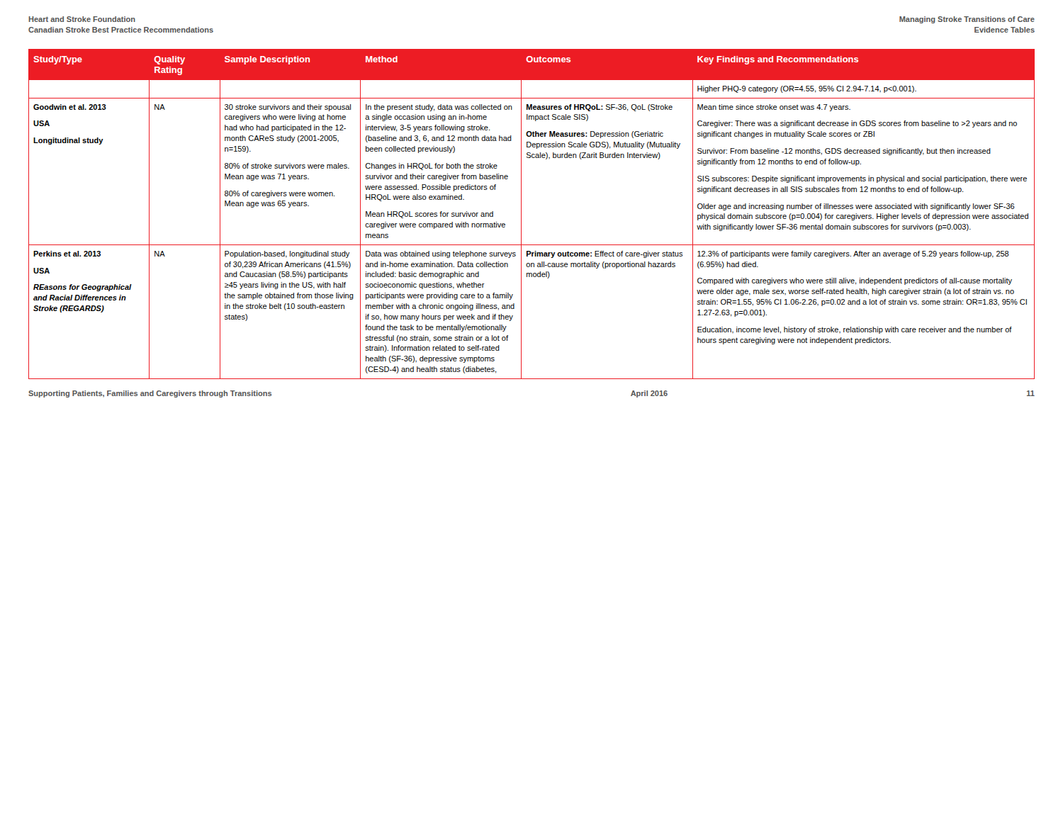Heart and Stroke Foundation
Canadian Stroke Best Practice Recommendations
Managing Stroke Transitions of Care
Evidence Tables
| Study/Type | Quality Rating | Sample Description | Method | Outcomes | Key Findings and Recommendations |
| --- | --- | --- | --- | --- | --- |
| | | | | | Higher PHQ-9 category (OR=4.55, 95% CI 2.94-7.14, p<0.001). |
| Goodwin et al. 2013 USA Longitudinal study | NA | 30 stroke survivors and their spousal caregivers who were living at home had who had participated in the 12-month CAReS study (2001-2005, n=159). 80% of stroke survivors were males. Mean age was 71 years. 80% of caregivers were women. Mean age was 65 years. | In the present study, data was collected on a single occasion using an in-home interview, 3-5 years following stroke. (baseline and 3, 6, and 12 month data had been collected previously) Changes in HRQoL for both the stroke survivor and their caregiver from baseline were assessed. Possible predictors of HRQoL were also examined. Mean HRQoL scores for survivor and caregiver were compared with normative means | Measures of HRQoL: SF-36, QoL (Stroke Impact Scale SIS) Other Measures: Depression (Geriatric Depression Scale GDS), Mutuality (Mutuality Scale), burden (Zarit Burden Interview) | Mean time since stroke onset was 4.7 years. Caregiver: There was a significant decrease in GDS scores from baseline to >2 years and no significant changes in mutuality Scale scores or ZBI Survivor: From baseline -12 months, GDS decreased significantly, but then increased significantly from 12 months to end of follow-up. SIS subscores: Despite significant improvements in physical and social participation, there were significant decreases in all SIS subscales from 12 months to end of follow-up. Older age and increasing number of illnesses were associated with significantly lower SF-36 physical domain subscore (p=0.004) for caregivers. Higher levels of depression were associated with significantly lower SF-36 mental domain subscores for survivors (p=0.003). |
| Perkins et al. 2013 USA REasons for Geographical and Racial Differences in Stroke (REGARDS) | NA | Population-based, longitudinal study of 30,239 African Americans (41.5%) and Caucasian (58.5%) participants ≥45 years living in the US, with half the sample obtained from those living in the stroke belt (10 south-eastern states) | Data was obtained using telephone surveys and in-home examination. Data collection included: basic demographic and socioeconomic questions, whether participants were providing care to a family member with a chronic ongoing illness, and if so, how many hours per week and if they found the task to be mentally/emotionally stressful (no strain, some strain or a lot of strain). Information related to self-rated health (SF-36), depressive symptoms (CESD-4) and health status (diabetes, | Primary outcome: Effect of care-giver status on all-cause mortality (proportional hazards model) | 12.3% of participants were family caregivers. After an average of 5.29 years follow-up, 258 (6.95%) had died. Compared with caregivers who were still alive, independent predictors of all-cause mortality were older age, male sex, worse self-rated health, high caregiver strain (a lot of strain vs. no strain: OR=1.55, 95% CI 1.06-2.26, p=0.02 and a lot of strain vs. some strain: OR=1.83, 95% CI 1.27-2.63, p=0.001). Education, income level, history of stroke, relationship with care receiver and the number of hours spent caregiving were not independent predictors. |
Supporting Patients, Families and Caregivers through Transitions
April 2016
11